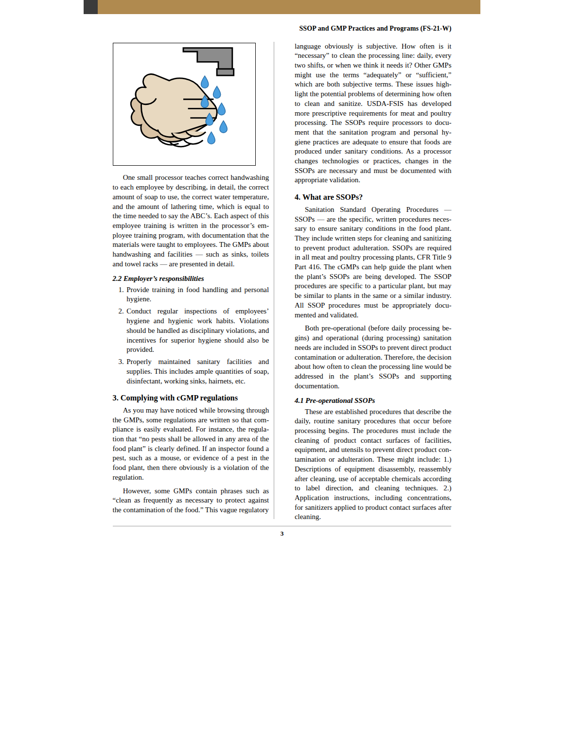SSOP and GMP Practices and Programs (FS-21-W)
One small processor teaches correct handwashing to each employee by describing, in detail, the correct amount of soap to use, the correct water temperature, and the amount of lathering time, which is equal to the time needed to say the ABC’s. Each aspect of this employee training is written in the processor’s employee training program, with documentation that the materials were taught to employees. The GMPs about handwashing and facilities — such as sinks, toilets and towel racks — are presented in detail.
2.2 Employer’s responsibilities
Provide training in food handling and personal hygiene.
Conduct regular inspections of employees’ hygiene and hygienic work habits. Violations should be handled as disciplinary violations, and incentives for superior hygiene should also be provided.
Properly maintained sanitary facilities and supplies. This includes ample quantities of soap, disinfectant, working sinks, hairnets, etc.
3. Complying with cGMP regulations
As you may have noticed while browsing through the GMPs, some regulations are written so that compliance is easily evaluated. For instance, the regulation that “no pests shall be allowed in any area of the food plant” is clearly defined. If an inspector found a pest, such as a mouse, or evidence of a pest in the food plant, then there obviously is a violation of the regulation.
However, some GMPs contain phrases such as “clean as frequently as necessary to protect against the contamination of the food.” This vague regulatory
language obviously is subjective. How often is it “necessary” to clean the processing line: daily, every two shifts, or when we think it needs it? Other GMPs might use the terms “adequately” or “sufficient,” which are both subjective terms. These issues highlight the potential problems of determining how often to clean and sanitize. USDA-FSIS has developed more prescriptive requirements for meat and poultry processing. The SSOPs require processors to document that the sanitation program and personal hygiene practices are adequate to ensure that foods are produced under sanitary conditions. As a processor changes technologies or practices, changes in the SSOPs are necessary and must be documented with appropriate validation.
4. What are SSOPs?
Sanitation Standard Operating Procedures — SSOPs — are the specific, written procedures necessary to ensure sanitary conditions in the food plant. They include written steps for cleaning and sanitizing to prevent product adulteration. SSOPs are required in all meat and poultry processing plants, CFR Title 9 Part 416. The cGMPs can help guide the plant when the plant’s SSOPs are being developed. The SSOP procedures are specific to a particular plant, but may be similar to plants in the same or a similar industry. All SSOP procedures must be appropriately documented and validated.
Both pre-operational (before daily processing begins) and operational (during processing) sanitation needs are included in SSOPs to prevent direct product contamination or adulteration. Therefore, the decision about how often to clean the processing line would be addressed in the plant’s SSOPs and supporting documentation.
4.1 Pre-operational SSOPs
These are established procedures that describe the daily, routine sanitary procedures that occur before processing begins. The procedures must include the cleaning of product contact surfaces of facilities, equipment, and utensils to prevent direct product contamination or adulteration. These might include: 1.) Descriptions of equipment disassembly, reassembly after cleaning, use of acceptable chemicals according to label direction, and cleaning techniques. 2.) Application instructions, including concentrations, for sanitizers applied to product contact surfaces after cleaning.
3